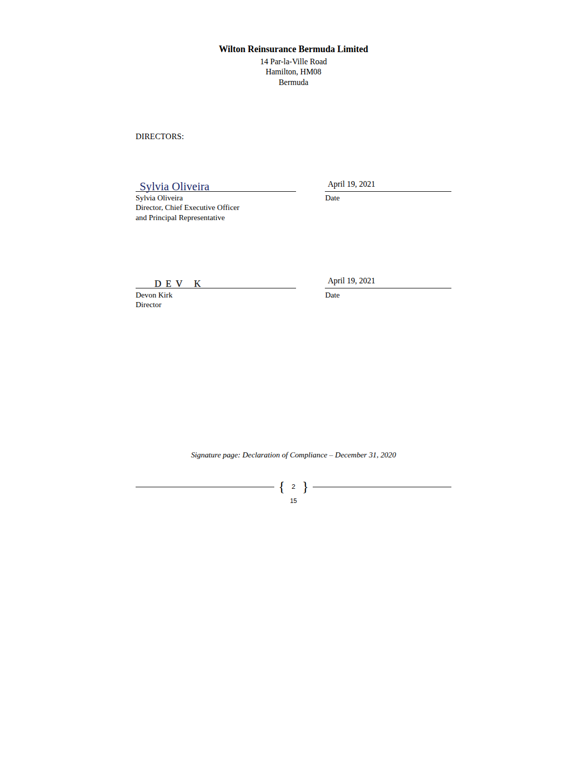Wilton Reinsurance Bermuda Limited
14 Par-la-Ville Road
Hamilton, HM08
Bermuda
DIRECTORS:
Sylvia Oliveira
April 19, 2021
Sylvia Oliveira
Director, Chief Executive Officer
and Principal Representative
Date
ᴅᴇᴠ ᴋ
April 19, 2021
Devon Kirk
Director
Date
Signature page: Declaration of Compliance – December 31, 2020
{ 2 }
15